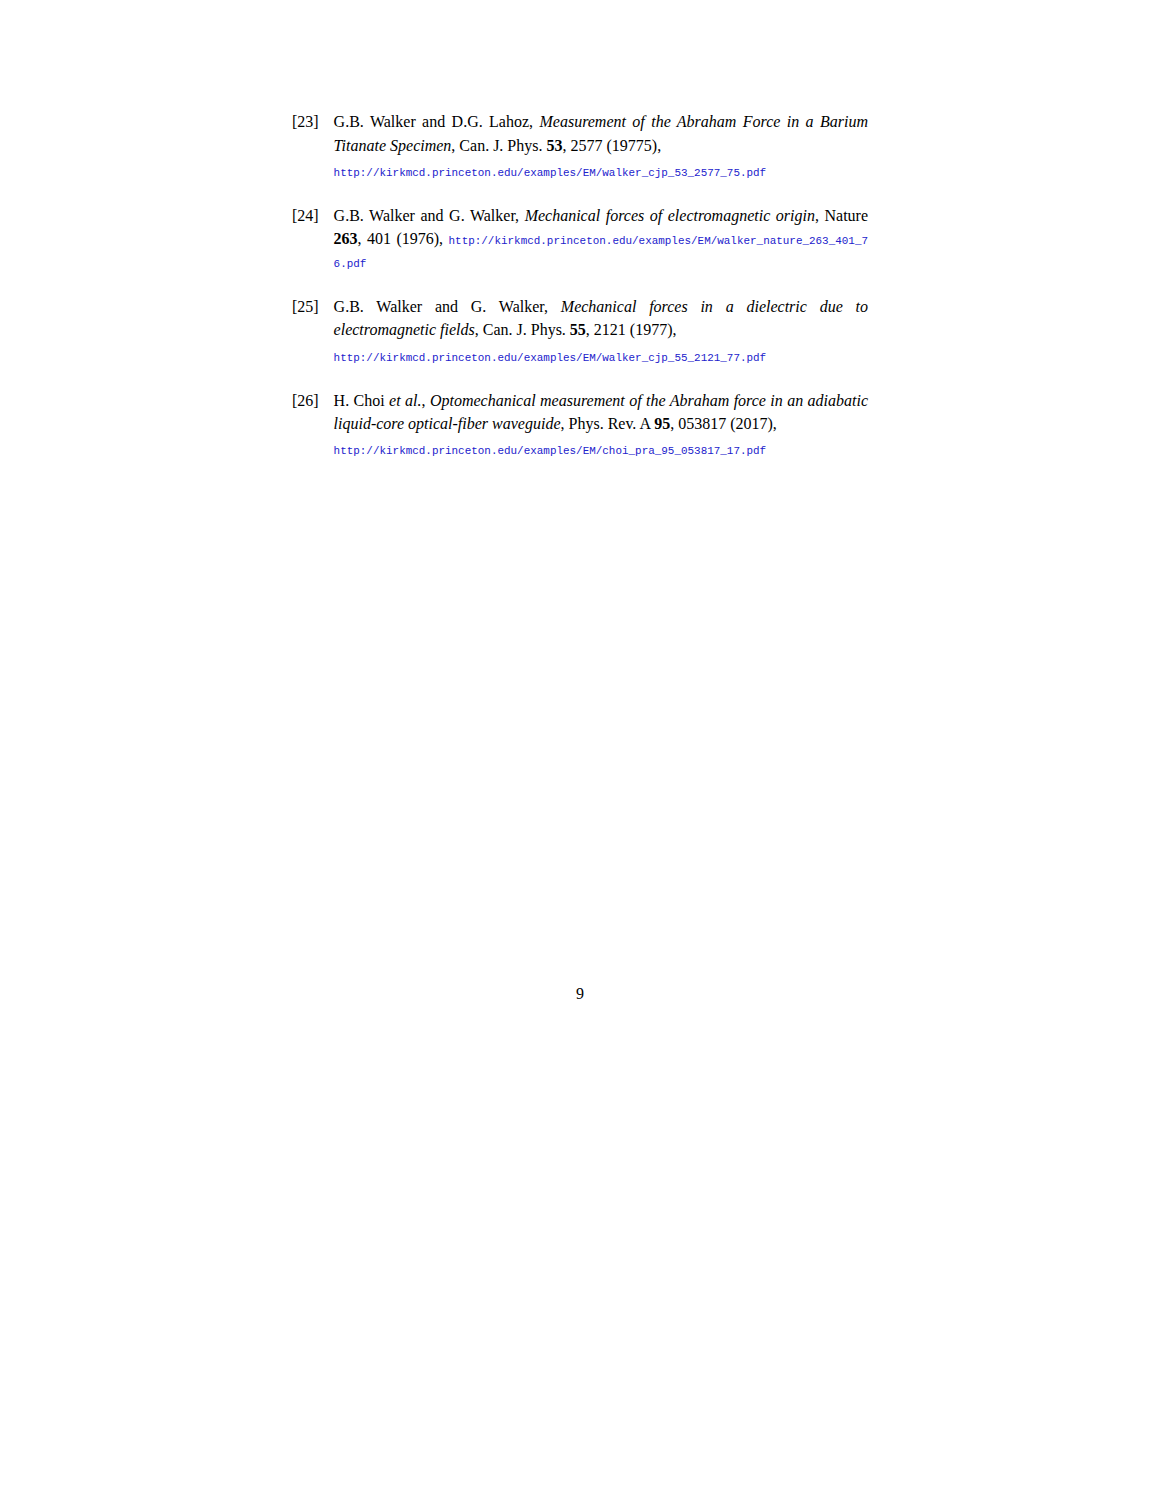[23] G.B. Walker and D.G. Lahoz, Measurement of the Abraham Force in a Barium Titanate Specimen, Can. J. Phys. 53, 2577 (19775), http://kirkmcd.princeton.edu/examples/EM/walker_cjp_53_2577_75.pdf
[24] G.B. Walker and G. Walker, Mechanical forces of electromagnetic origin, Nature 263, 401 (1976), http://kirkmcd.princeton.edu/examples/EM/walker_nature_263_401_76.pdf
[25] G.B. Walker and G. Walker, Mechanical forces in a dielectric due to electromagnetic fields, Can. J. Phys. 55, 2121 (1977), http://kirkmcd.princeton.edu/examples/EM/walker_cjp_55_2121_77.pdf
[26] H. Choi et al., Optomechanical measurement of the Abraham force in an adiabatic liquid-core optical-fiber waveguide, Phys. Rev. A 95, 053817 (2017), http://kirkmcd.princeton.edu/examples/EM/choi_pra_95_053817_17.pdf
9